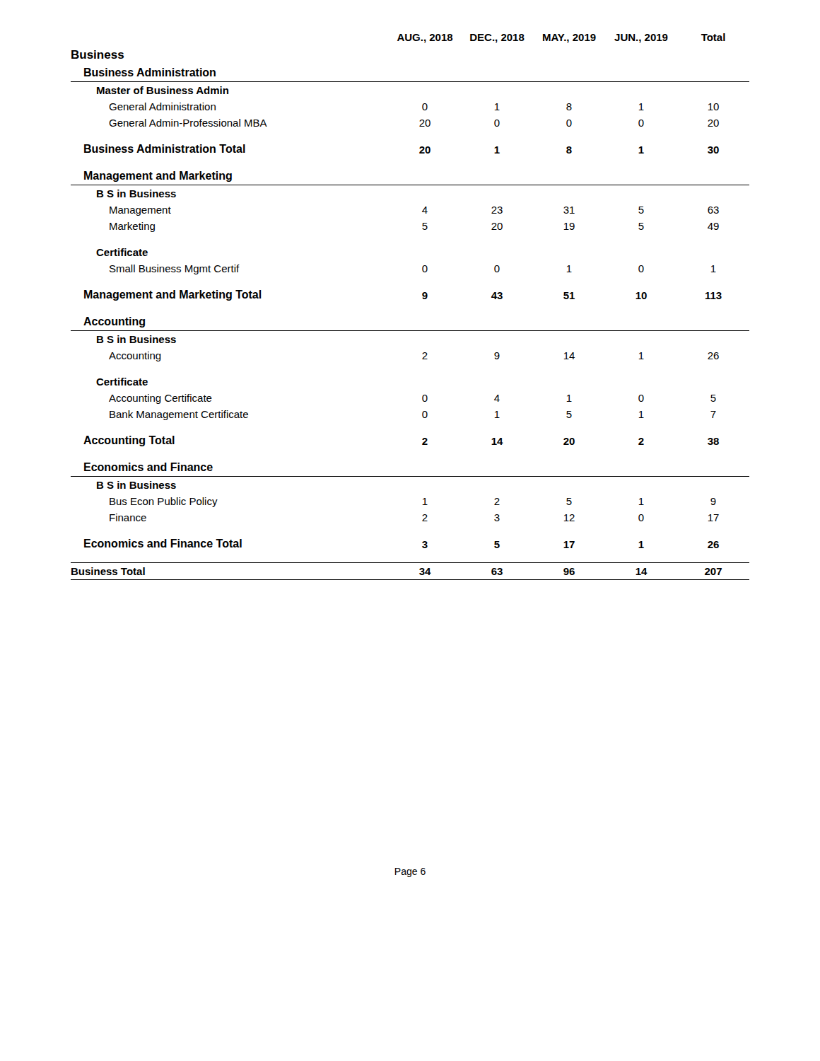| | AUG., 2018 | DEC., 2018 | MAY., 2019 | JUN., 2019 | Total |
| --- | --- | --- | --- | --- | --- |
| Business | | | | | |
| Business Administration | | | | | |
| Master of Business Admin | | | | | |
| General Administration | 0 | 1 | 8 | 1 | 10 |
| General Admin-Professional MBA | 20 | 0 | 0 | 0 | 20 |
| Business Administration Total | 20 | 1 | 8 | 1 | 30 |
| Management and Marketing | | | | | |
| B S in Business | | | | | |
| Management | 4 | 23 | 31 | 5 | 63 |
| Marketing | 5 | 20 | 19 | 5 | 49 |
| Certificate | | | | | |
| Small Business Mgmt Certif | 0 | 0 | 1 | 0 | 1 |
| Management and Marketing Total | 9 | 43 | 51 | 10 | 113 |
| Accounting | | | | | |
| B S in Business | | | | | |
| Accounting | 2 | 9 | 14 | 1 | 26 |
| Certificate | | | | | |
| Accounting Certificate | 0 | 4 | 1 | 0 | 5 |
| Bank Management Certificate | 0 | 1 | 5 | 1 | 7 |
| Accounting Total | 2 | 14 | 20 | 2 | 38 |
| Economics and Finance | | | | | |
| B S in Business | | | | | |
| Bus Econ Public Policy | 1 | 2 | 5 | 1 | 9 |
| Finance | 2 | 3 | 12 | 0 | 17 |
| Economics and Finance Total | 3 | 5 | 17 | 1 | 26 |
| Business Total | 34 | 63 | 96 | 14 | 207 |
Page 6